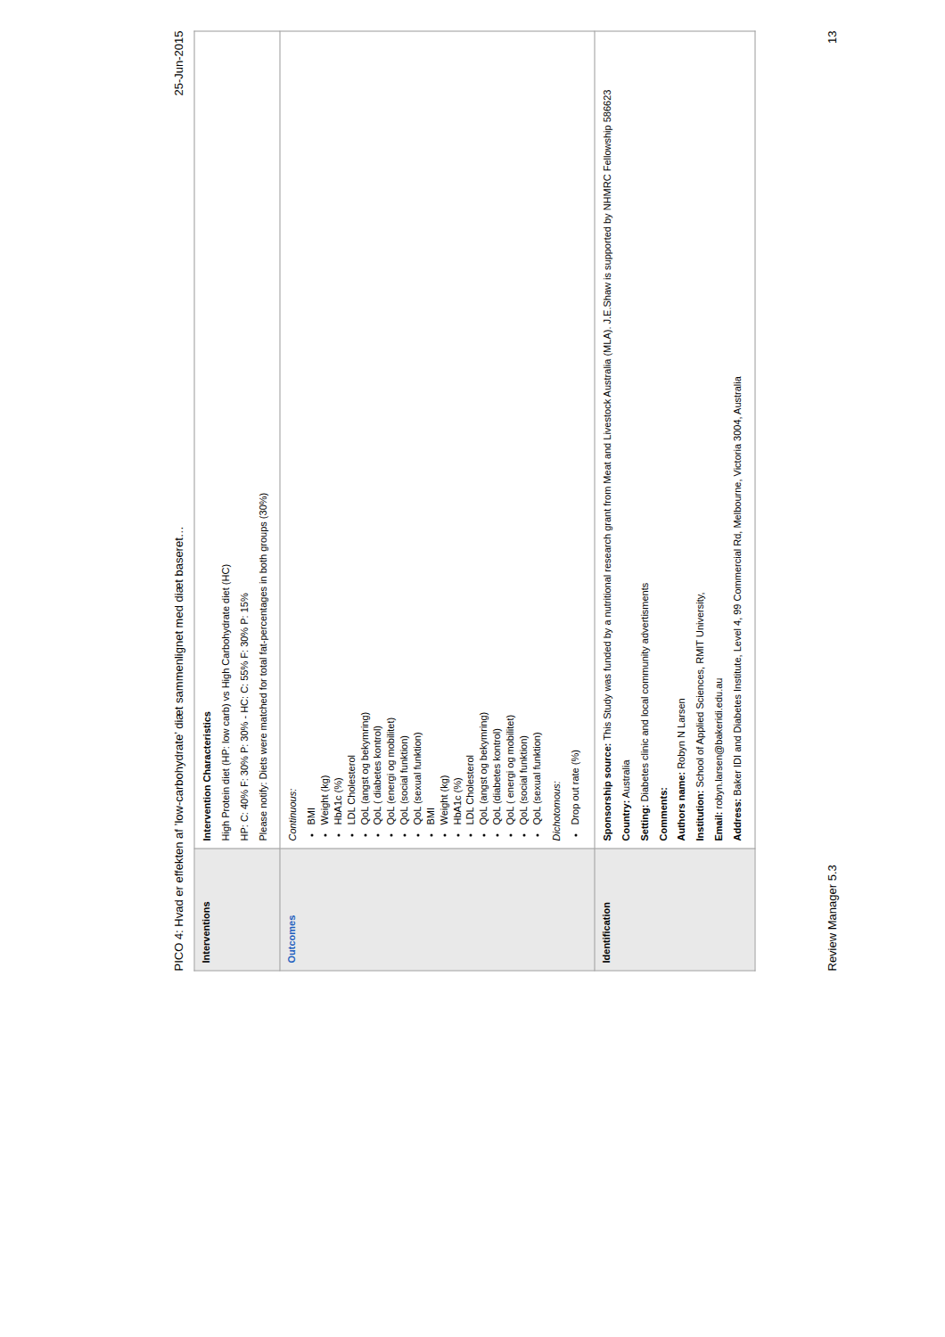PICO 4: Hvad er effekten af ’low-carbohydrate’ diæt sammenlignet med diæt baseret…
25-Jun-2015
| Interventions | Intervention Characteristics High Protein diet (HP: low carb) vs High Carbohydrate diet (HC) HP: C: 40% F: 30% P: 30% - HC: C: 55% F: 30% P: 15% Please notify: Diets were matched for total fat-percentages in both groups (30%) |
| Outcomes | Continuous: BMI Weight (kg) HbA1c (%) LDL Cholesterol QoL (angst og bekymring) QoL ( diabetes kontrol) QoL (energi og mobilitet) QoL (social funktion) QoL (sexual funktion) BMI Weight (kg) HbA1c (%) LDL Cholesterol QoL (angst og bekymring) QoL (diabetes kontrol) QoL ( energi og mobilitet) QoL (social funktion) QoL (sexual funktion) Dichotomous: Drop out rate (%) |
| Identification | Sponsorship source: This Study was funded by a nutritional research grant from Meat and Livestock Australia (MLA). J.E.Shaw is supported by NHMRC Fellowship 586623 Country: Australia Setting: Diabetes clinic and local community advertisments Comments: Authors name: Robyn N Larsen Institution: School of Applied Sciences, RMIT University, Email: robyn.larsen@bakeridi.edu.au Address: Baker IDI and Diabetes Institute, Level 4, 99 Commercial Rd, Melbourne, Victoria 3004, Australia |
Review Manager 5.3
13